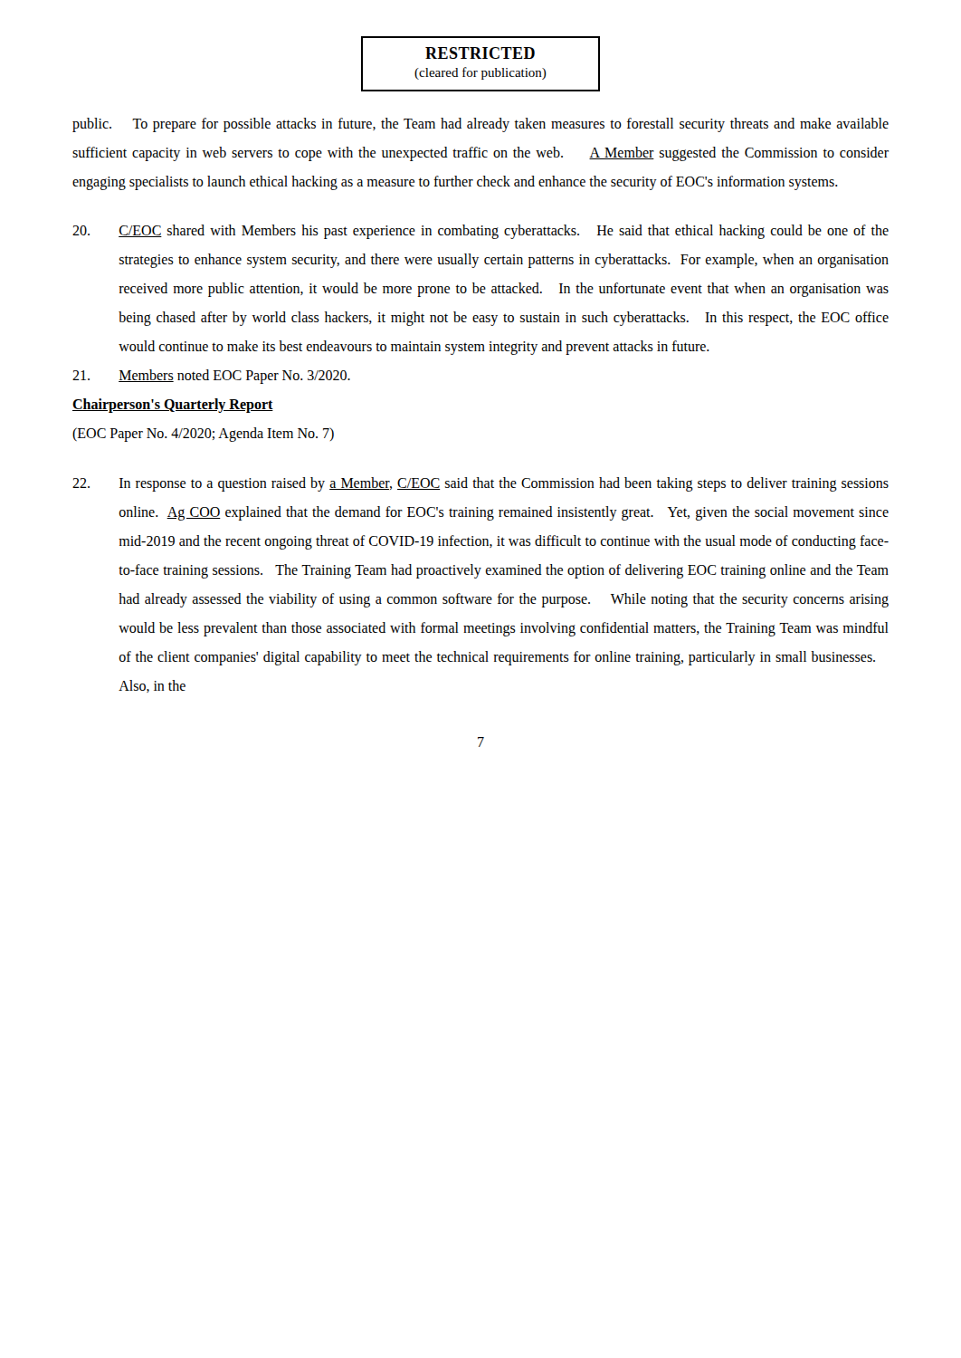RESTRICTED
(cleared for publication)
public. To prepare for possible attacks in future, the Team had already taken measures to forestall security threats and make available sufficient capacity in web servers to cope with the unexpected traffic on the web. A Member suggested the Commission to consider engaging specialists to launch ethical hacking as a measure to further check and enhance the security of EOC's information systems.
20.
C/EOC shared with Members his past experience in combating cyberattacks. He said that ethical hacking could be one of the strategies to enhance system security, and there were usually certain patterns in cyberattacks. For example, when an organisation received more public attention, it would be more prone to be attacked. In the unfortunate event that when an organisation was being chased after by world class hackers, it might not be easy to sustain in such cyberattacks. In this respect, the EOC office would continue to make its best endeavours to maintain system integrity and prevent attacks in future.
21.
Members noted EOC Paper No. 3/2020.
Chairperson's Quarterly Report
(EOC Paper No. 4/2020; Agenda Item No. 7)
22.
In response to a question raised by a Member, C/EOC said that the Commission had been taking steps to deliver training sessions online. Ag COO explained that the demand for EOC's training remained insistently great. Yet, given the social movement since mid-2019 and the recent ongoing threat of COVID-19 infection, it was difficult to continue with the usual mode of conducting face-to-face training sessions. The Training Team had proactively examined the option of delivering EOC training online and the Team had already assessed the viability of using a common software for the purpose. While noting that the security concerns arising would be less prevalent than those associated with formal meetings involving confidential matters, the Training Team was mindful of the client companies' digital capability to meet the technical requirements for online training, particularly in small businesses. Also, in the
7